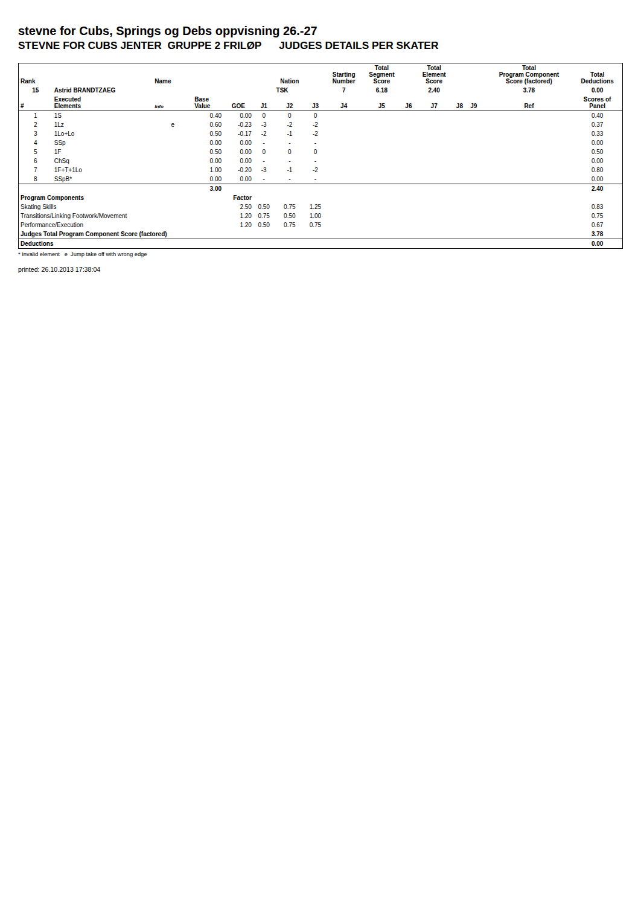stevne for Cubs, Springs og Debs oppvisning 26.-27
STEVNE FOR CUBS JENTER GRUPPE 2 FRILØP JUDGES DETAILS PER SKATER
| Rank | Name | | | Nation | | Starting Number | Total Segment Score | | Total Element Score | | | | Total Program Component Score (factored) | Total Deductions |
| --- | --- | --- | --- | --- | --- | --- | --- | --- | --- | --- | --- | --- | --- | --- |
| 15 | Astrid BRANDTZAEG | | | TSK | | 7 | 6.18 | | 2.40 | | | | 3.78 | 0.00 |
| # | Executed Elements | Info | Base Value | GOE | J1 | J2 | J3 | J4 | J5 | J6 | J7 | J8 | J9 | | Ref | Scores of Panel |
| 1 | 1S | | 0.40 | 0.00 | 0 | 0 | 0 | | | | | | | | | 0.40 |
| 2 | 1Lz | e | 0.60 | -0.23 | -3 | -2 | -2 | | | | | | | | | 0.37 |
| 3 | 1Lo+Lo | | 0.50 | -0.17 | -2 | -1 | -2 | | | | | | | | | 0.33 |
| 4 | SSp | | 0.00 | 0.00 | - | - | - | | | | | | | | | 0.00 |
| 5 | 1F | | 0.50 | 0.00 | 0 | 0 | 0 | | | | | | | | | 0.50 |
| 6 | ChSq | | 0.00 | 0.00 | - | - | - | | | | | | | | | 0.00 |
| 7 | 1F+T+1Lo | | 1.00 | -0.20 | -3 | -1 | -2 | | | | | | | | | 0.80 |
| 8 | SSpB* | | 0.00 | 0.00 | - | - | - | | | | | | | | | 0.00 |
| | | | 3.00 | | | | | | | | | | | | | 2.40 |
| Program Components | | Factor | |
| Skating Skills | | 2.50 | 0.50 | 0.75 | 1.25 | | | | | | | | | 0.83 |
| Transitions/Linking Footwork/Movement | | 1.20 | 0.75 | 0.50 | 1.00 | | | | | | | | | 0.75 |
| Performance/Execution | | 1.20 | 0.50 | 0.75 | 0.75 | | | | | | | | | 0.67 |
| Judges Total Program Component Score (factored) | | 3.78 |
| Deductions | | 0.00 |
* Invalid element e Jump take off with wrong edge
printed: 26.10.2013 17:38:04